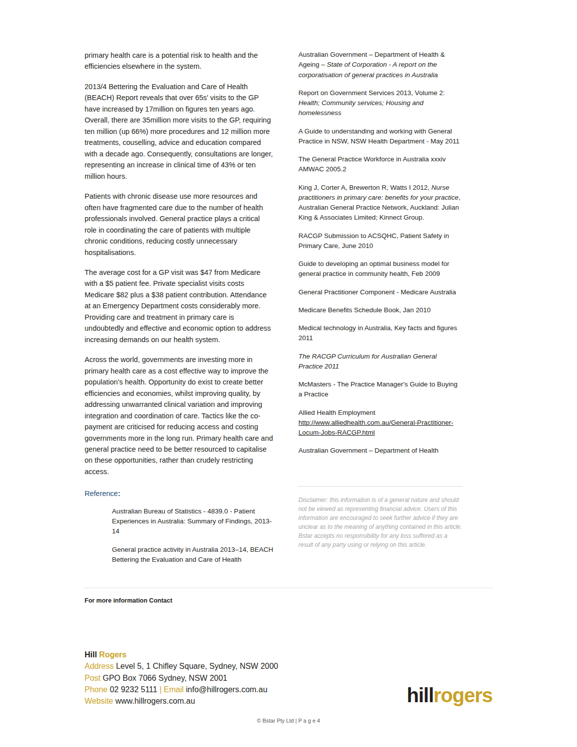primary health care is a potential risk to health and the efficiencies elsewhere in the system.
2013/4 Bettering the Evaluation and Care of Health (BEACH) Report reveals that over 65s' visits to the GP have increased by 17million on figures ten years ago. Overall, there are 35million more visits to the GP, requiring ten million (up 66%) more procedures and 12 million more treatments, couselling, advice and education compared with a decade ago. Consequently, consultations are longer, representing an increase in clinical time of 43% or ten million hours.
Patients with chronic disease use more resources and often have fragmented care due to the number of health professionals involved. General practice plays a critical role in coordinating the care of patients with multiple chronic conditions, reducing costly unnecessary hospitalisations.
The average cost for a GP visit was $47 from Medicare with a $5 patient fee. Private specialist visits costs Medicare $82 plus a $38 patient contribution. Attendance at an Emergency Department costs considerably more. Providing care and treatment in primary care is undoubtedly and effective and economic option to address increasing demands on our health system.
Across the world, governments are investing more in primary health care as a cost effective way to improve the population's health. Opportunity do exist to create better efficiencies and economies, whilst improving quality, by addressing unwarranted clinical variation and improving integration and coordination of care. Tactics like the co-payment are criticised for reducing access and costing governments more in the long run. Primary health care and general practice need to be better resourced to capitalise on these opportunities, rather than crudely restricting access.
Reference:
Australian Bureau of Statistics - 4839.0 - Patient Experiences in Australia: Summary of Findings, 2013-14
General practice activity in Australia 2013–14, BEACH Bettering the Evaluation and Care of Health
Australian Government – Department of Health & Ageing – State of Corporation - A report on the corporatisation of general practices in Australia
Report on Government Services 2013, Volume 2: Health; Community services; Housing and homelessness
A Guide to understanding and working with General Practice in NSW, NSW Health Department - May 2011
The General Practice Workforce in Australia xxxiv AMWAC 2005.2
King J, Corter A, Brewerton R, Watts I 2012, Nurse practitioners in primary care: benefits for your practice, Australian General Practice Network, Auckland: Julian King & Associates Limited; Kinnect Group.
RACGP Submission to ACSQHC, Patient Safety in Primary Care, June 2010
Guide to developing an optimal business model for general practice in community health, Feb 2009
General Practitioner Component - Medicare Australia
Medicare Benefits Schedule Book, Jan 2010
Medical technology in Australia, Key facts and figures 2011
The RACGP Curriculum for Australian General Practice 2011
McMasters - The Practice Manager's Guide to Buying a Practice
Allied Health Employment
http://www.alliedhealth.com.au/General-Practitioner-Locum-Jobs-RACGP.html
Australian Government – Department of Health
Disclaimer: this information is of a general nature and should not be viewed as representing financial advice. Users of this information are encouraged to seek further advice if they are unclear as to the meaning of anything contained in this article. Bstar accepts no responsibility for any loss suffered as a result of any party using or relying on this article.
For more information Contact
Hill Rogers
Address Level 5, 1 Chifley Square, Sydney, NSW 2000
Post GPO Box 7066 Sydney, NSW 2001
Phone 02 9232 5111 | Email info@hillrogers.com.au
Website www.hillrogers.com.au
hill rogers
© Bstar Pty Ltd | P a g e 4